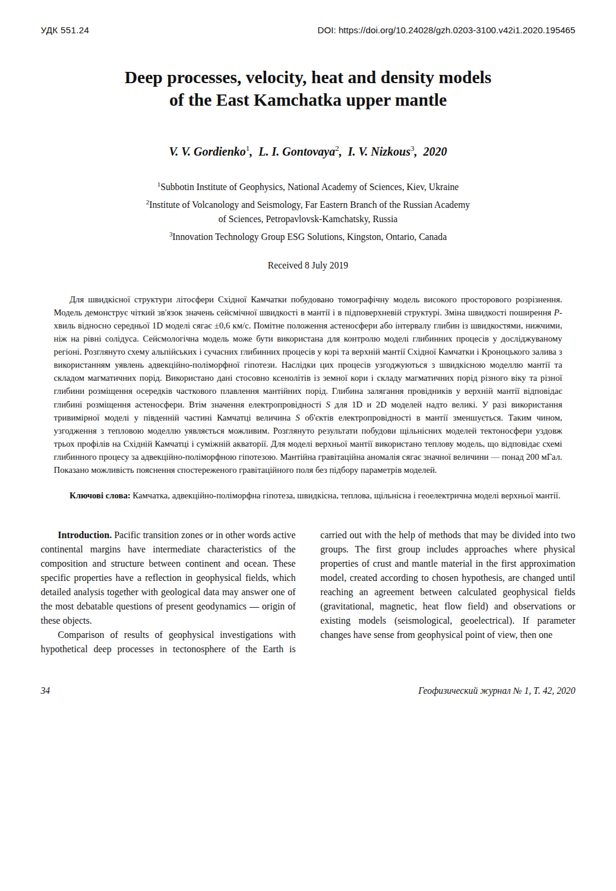УДК 551.24 DOI: https://doi.org/10.24028/gzh.0203-3100.v42i1.2020.195465
Deep processes, velocity, heat and density models
of the East Kamchatka upper mantle
V. V. Gordienko1, L. I. Gontovaya2, I. V. Nizkous3, 2020
1Subbotin Institute of Geophysics, National Academy of Sciences, Kiev, Ukraine
2Institute of Volcanology and Seismology, Far Eastern Branch of the Russian Academy
of Sciences, Petropavlovsk-Kamchatsky, Russia
3Innovation Technology Group ESG Solutions, Kingston, Ontario, Canada
Received 8 July 2019
Для швидкісної структури літосфери Східної Камчатки побудовано томографічну модель високого просторового розрізнення. Модель демонструє чіткий зв'язок значень сейсмічної швидкості в мантії і в підповерхневій структурі. Зміна швидкості поширення P-хвиль відносно середньої 1D моделі сягає ±0,6 км/с. Помітне положення астеносфери або інтервалу глибин із швидкостями, нижчими, ніж на рівні солідуса. Сейсмологічна модель може бути використана для контролю моделі глибинних процесів у досліджуваному регіоні. Розглянуто схему альпійських і сучасних глибинних процесів у корі та верхній мантії Східної Камчатки і Кроноцького залива з використанням уявлень адвекційно-поліморфної гіпотези. Наслідки цих процесів узгоджуються з швидкісною моделлю мантії та складом магматичних порід. Використано дані стосовно ксенолітів із земної кори і складу магматичних порід різного віку та різної глибини розміщення осередків часткового плавлення мантійних порід. Глибина залягання провідників у верхній мантії відповідає глибині розміщення астеносфери. Втім значення електропровідності S для 1D и 2D моделей надто великі. У разі використання тривимірної моделі у південній частині Камчатці величина S об'єктів електропровідності в мантії зменшується. Таким чином, узгодження з тепловою моделлю уявляється можливим. Розглянуто результати побудови щільнісних моделей тектоносфери уздовж трьох профілів на Східній Камчатці і суміжній акваторії. Для моделі верхньої мантії використано теплову модель, що відповідає схемі глибинного процесу за адвекційно-поліморфною гіпотезою. Мантійна гравітаційна аномалія сягає значної величини — понад 200 мГал. Показано можливість пояснення спостереженого гравітаційного поля без підбору параметрів моделей.
Ключові слова: Камчатка, адвекційно-поліморфна гіпотеза, швидкісна, теплова, щільнісна і геоелектрична моделі верхньої мантії.
Introduction. Pacific transition zones or in other words active continental margins have intermediate characteristics of the composition and structure between continent and ocean. These specific properties have a reflection in geophysical fields, which detailed analysis together with geological data may answer one of the most debatable questions of present geodynamics — origin of these objects.
Comparison of results of geophysical investigations with hypothetical deep processes in tectonosphere of the Earth is carried out with the help of methods that may be divided into two groups. The first group includes approaches where physical properties of crust and mantle material in the first approximation model, created according to chosen hypothesis, are changed until reaching an agreement between calculated geophysical fields (gravitational, magnetic, heat flow field) and observations or existing models (seismological, geoelectrical). If parameter changes have sense from geophysical point of view, then one
34 Геофизический журнал № 1, Т. 42, 2020